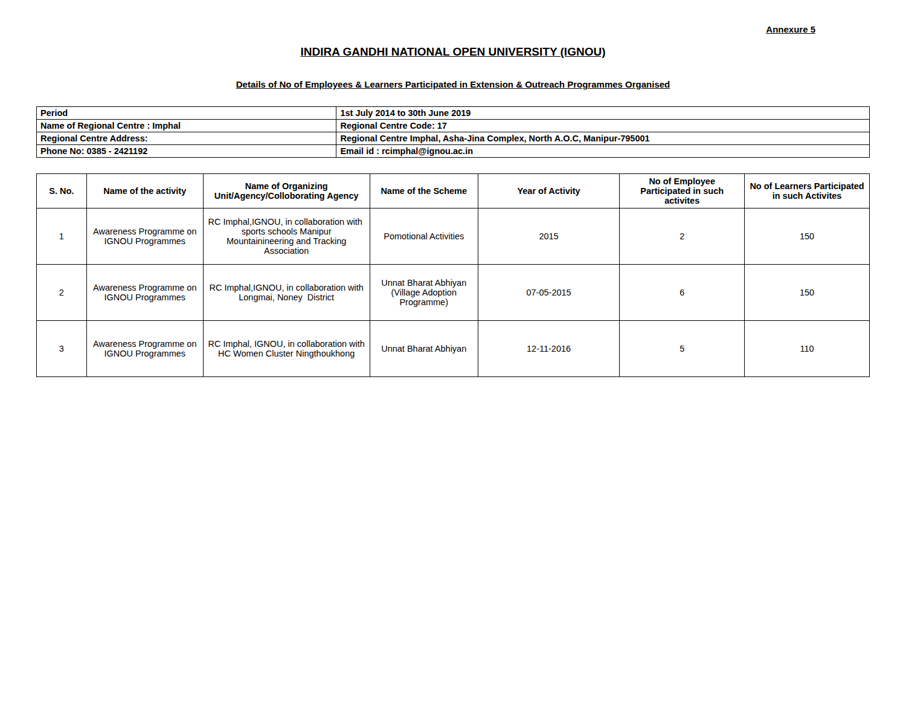Annexure 5
INDIRA GANDHI NATIONAL OPEN UNIVERSITY (IGNOU)
Details of No of Employees & Learners Participated in Extension & Outreach Programmes Organised
| Period | 1st July 2014 to 30th June 2019 |
| Name of Regional Centre : Imphal | Regional Centre Code: 17 |
| Regional Centre Address: | Regional Centre Imphal, Asha-Jina Complex, North A.O.C, Manipur-795001 |
| Phone No: 0385 - 2421192 | Email id : rcimphal@ignou.ac.in |
| S. No. | Name of the activity | Name of Organizing Unit/Agency/Colloborating Agency | Name of the Scheme | Year of Activity | No of Employee Participated in such activites | No of Learners Participated in such Activites |
| --- | --- | --- | --- | --- | --- | --- |
| 1 | Awareness Programme on IGNOU Programmes | RC Imphal,IGNOU, in collaboration with sports schools Manipur Mountainineering and Tracking Association | Pomotional Activities | 2015 | 2 | 150 |
| 2 | Awareness Programme on IGNOU Programmes | RC Imphal,IGNOU, in collaboration with Longmai, Noney District | Unnat Bharat Abhiyan (Village Adoption Programme) | 07-05-2015 | 6 | 150 |
| 3 | Awareness Programme on IGNOU Programmes | RC Imphal, IGNOU, in collaboration with HC Women Cluster Ningthoukhong | Unnat Bharat Abhiyan | 12-11-2016 | 5 | 110 |